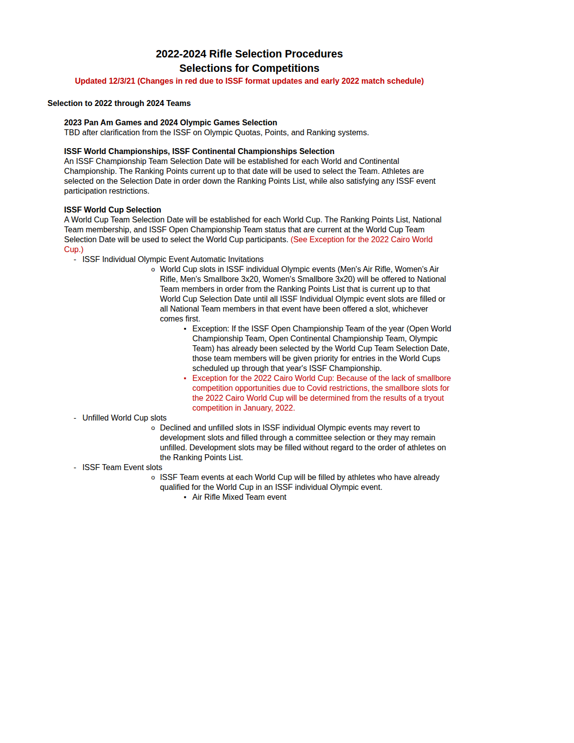2022-2024 Rifle Selection Procedures
Selections for Competitions
Updated 12/3/21 (Changes in red due to ISSF format updates and early 2022 match schedule)
Selection to 2022 through 2024 Teams
2023 Pan Am Games and 2024 Olympic Games Selection
TBD after clarification from the ISSF on Olympic Quotas, Points, and Ranking systems.
ISSF World Championships, ISSF Continental Championships Selection
An ISSF Championship Team Selection Date will be established for each World and Continental Championship. The Ranking Points current up to that date will be used to select the Team. Athletes are selected on the Selection Date in order down the Ranking Points List, while also satisfying any ISSF event participation restrictions.
ISSF World Cup Selection
A World Cup Team Selection Date will be established for each World Cup. The Ranking Points List, National Team membership, and ISSF Open Championship Team status that are current at the World Cup Team Selection Date will be used to select the World Cup participants. (See Exception for the 2022 Cairo World Cup.)
ISSF Individual Olympic Event Automatic Invitations
World Cup slots in ISSF individual Olympic events (Men's Air Rifle, Women's Air Rifle, Men's Smallbore 3x20, Women's Smallbore 3x20) will be offered to National Team members in order from the Ranking Points List that is current up to that World Cup Selection Date until all ISSF Individual Olympic event slots are filled or all National Team members in that event have been offered a slot, whichever comes first.
Exception: If the ISSF Open Championship Team of the year (Open World Championship Team, Open Continental Championship Team, Olympic Team) has already been selected by the World Cup Team Selection Date, those team members will be given priority for entries in the World Cups scheduled up through that year's ISSF Championship.
Exception for the 2022 Cairo World Cup: Because of the lack of smallbore competition opportunities due to Covid restrictions, the smallbore slots for the 2022 Cairo World Cup will be determined from the results of a tryout competition in January, 2022.
Unfilled World Cup slots
Declined and unfilled slots in ISSF individual Olympic events may revert to development slots and filled through a committee selection or they may remain unfilled. Development slots may be filled without regard to the order of athletes on the Ranking Points List.
ISSF Team Event slots
ISSF Team events at each World Cup will be filled by athletes who have already qualified for the World Cup in an ISSF individual Olympic event.
Air Rifle Mixed Team event